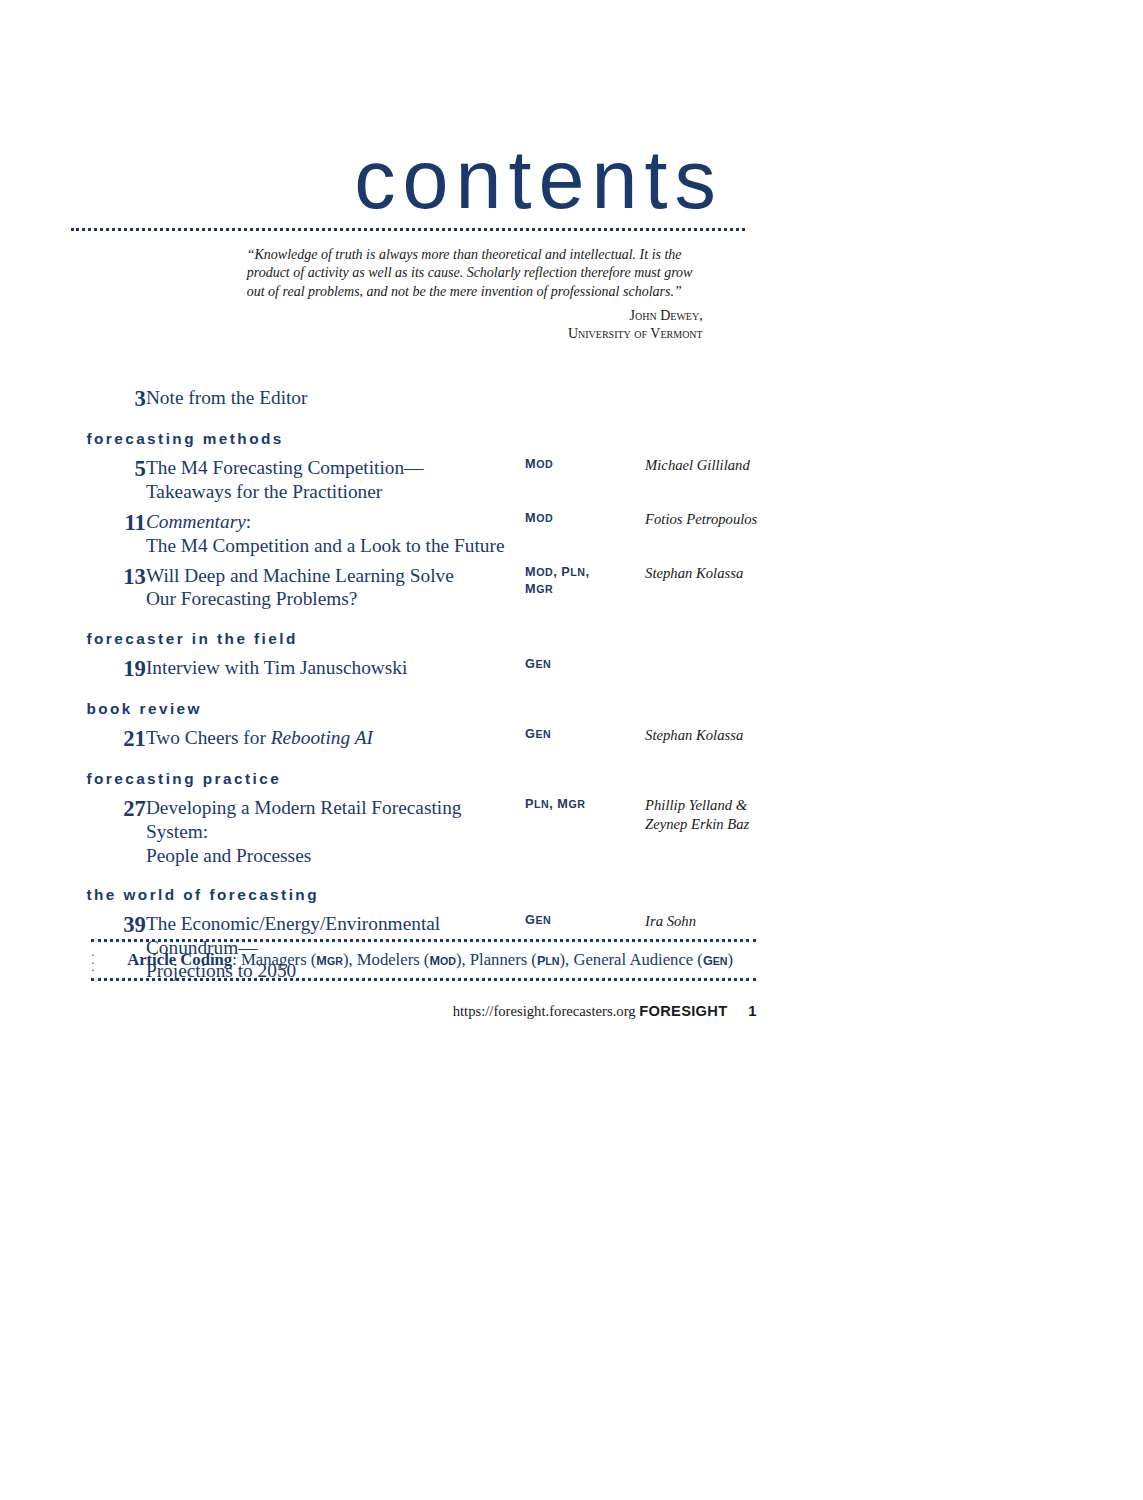contents
“Knowledge of truth is always more than theoretical and intellectual. It is the product of activity as well as its cause. Scholarly reflection therefore must grow out of real problems, and not be the mere invention of professional scholars.”
John Dewey, University of Vermont
| 3 | Note from the Editor | | |
forecasting methods
| 5 | The M4 Forecasting Competition— Takeaways for the Practitioner | M OD | Michael Gilliland |
| 11 | Commentary : The M4 Competition and a Look to the Future | M OD | Fotios Petropoulos |
| 13 | Will Deep and Machine Learning Solve Our Forecasting Problems? | M OD , P LN , M GR | Stephan Kolassa |
forecaster in the field
| 19 | Interview with Tim Januschowski | G EN | |
book review
| 21 | Two Cheers for Rebooting AI | G EN | Stephan Kolassa |
forecasting practice
| 27 | Developing a Modern Retail Forecasting System: People and Processes | P LN , M GR | Phillip Yelland & Zeynep Erkin Baz |
the world of forecasting
| 39 | The Economic/Energy/Environmental Conundrum— Projections to 2050 | G EN | Ira Sohn |
.
.
.
Article Coding: Managers (MGR), Modelers (MOD), Planners (PLN), General Audience (GEN)
https://foresight.forecasters.org FORESIGHT 1